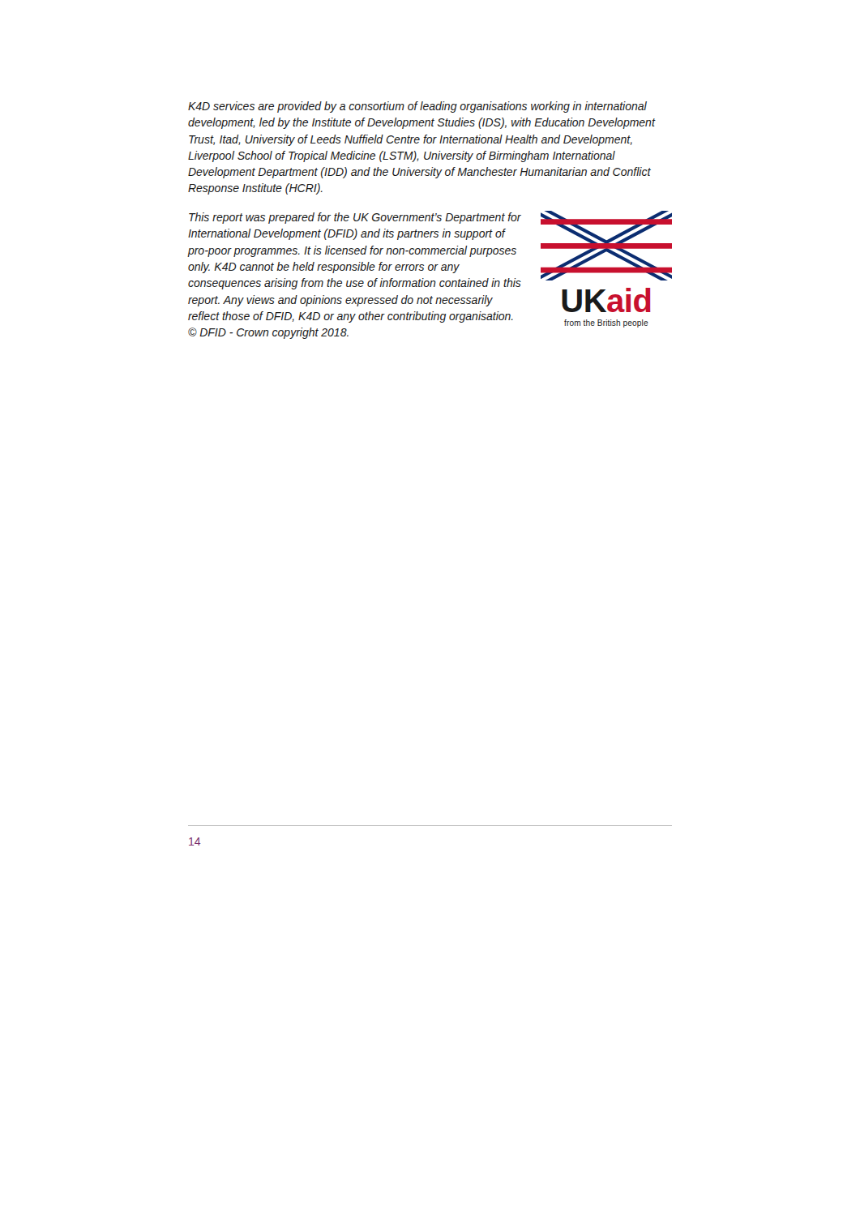K4D services are provided by a consortium of leading organisations working in international development, led by the Institute of Development Studies (IDS), with Education Development Trust, Itad, University of Leeds Nuffield Centre for International Health and Development, Liverpool School of Tropical Medicine (LSTM), University of Birmingham International Development Department (IDD) and the University of Manchester Humanitarian and Conflict Response Institute (HCRI).
This report was prepared for the UK Government’s Department for International Development (DFID) and its partners in support of pro-poor programmes. It is licensed for non-commercial purposes only. K4D cannot be held responsible for errors or any consequences arising from the use of information contained in this report. Any views and opinions expressed do not necessarily reflect those of DFID, K4D or any other contributing organisation. © DFID - Crown copyright 2018.
UKaid
from the British people
14